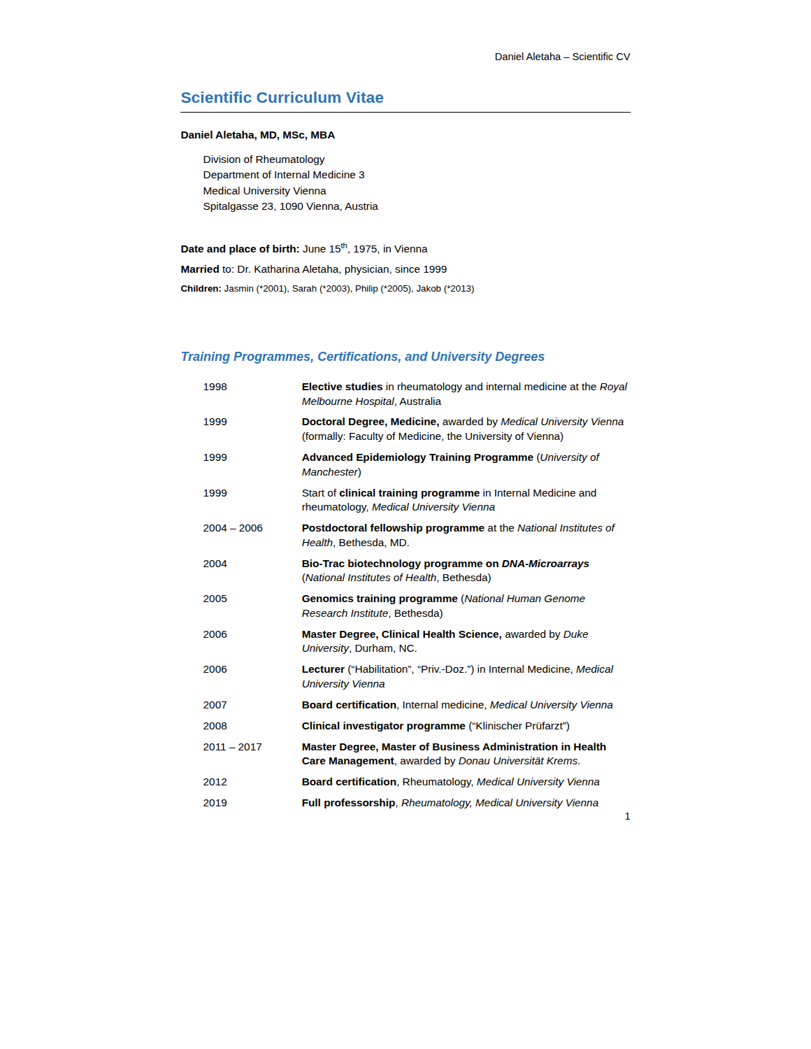Daniel Aletaha – Scientific CV
Scientific Curriculum Vitae
Daniel Aletaha, MD, MSc, MBA
Division of Rheumatology
Department of Internal Medicine 3
Medical University Vienna
Spitalgasse 23, 1090 Vienna, Austria
Date and place of birth: June 15th, 1975, in Vienna
Married to: Dr. Katharina Aletaha, physician, since 1999
Children: Jasmin (*2001), Sarah (*2003), Philip (*2005), Jakob (*2013)
Training Programmes, Certifications, and University Degrees
| 1998 | Elective studies in rheumatology and internal medicine at the Royal Melbourne Hospital , Australia |
| 1999 | Doctoral Degree, Medicine, awarded by Medical University Vienna (formally: Faculty of Medicine, the University of Vienna) |
| 1999 | Advanced Epidemiology Training Programme ( University of Manchester ) |
| 1999 | Start of clinical training programme in Internal Medicine and rheumatology, Medical University Vienna |
| 2004 – 2006 | Postdoctoral fellowship programme at the National Institutes of Health , Bethesda, MD. |
| 2004 | Bio-Trac biotechnology programme on DNA-Microarrays ( National Institutes of Health , Bethesda) |
| 2005 | Genomics training programme ( National Human Genome Research Institute , Bethesda) |
| 2006 | Master Degree, Clinical Health Science, awarded by Duke University , Durham, NC. |
| 2006 | Lecturer (“Habilitation”, “Priv.-Doz.”) in Internal Medicine, Medical University Vienna |
| 2007 | Board certification , Internal medicine, Medical University Vienna |
| 2008 | Clinical investigator programme (“Klinischer Prüfarzt”) |
| 2011 – 2017 | Master Degree, Master of Business Administration in Health Care Management , awarded by Donau Universität Krems . |
| 2012 | Board certification , Rheumatology, Medical University Vienna |
| 2019 | Full professorship , Rheumatology, Medical University Vienna |
1